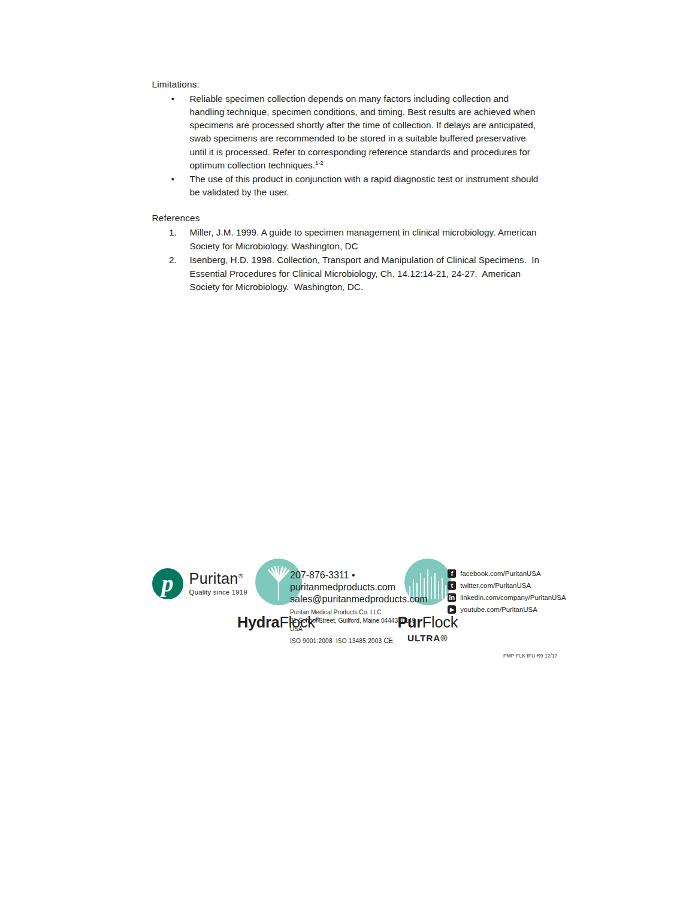Limitations:
Reliable specimen collection depends on many factors including collection and handling technique, specimen conditions, and timing. Best results are achieved when specimens are processed shortly after the time of collection. If delays are anticipated, swab specimens are recommended to be stored in a suitable buffered preservative until it is processed. Refer to corresponding reference standards and procedures for optimum collection techniques.1-2
The use of this product in conjunction with a rapid diagnostic test or instrument should be validated by the user.
References
Miller, J.M. 1999. A guide to specimen management in clinical microbiology. American Society for Microbiology. Washington, DC
Isenberg, H.D. 1998. Collection, Transport and Manipulation of Clinical Specimens. In Essential Procedures for Clinical Microbiology, Ch. 14.12:14-21, 24-27. American Society for Microbiology. Washington, DC.
Hydra Flock®
Pur Flock
ULTRA®
p
Puritan®
Quality since 1919
207-876-3311 • puritanmedproducts.com
sales@puritanmedproducts.com
Puritan Medical Products Co. LLC
31 School Street, Guilford, Maine 04443- 0149 USA
ISO 9001:2008 ISO 13485:2003 CE
ffacebook.com/PuritanUSA
ttwitter.com/PuritanUSA
in linkedin.com/company/PuritanUSA
▶youtube.com/PuritanUSA
PMP-FLK IFU R9 12/17